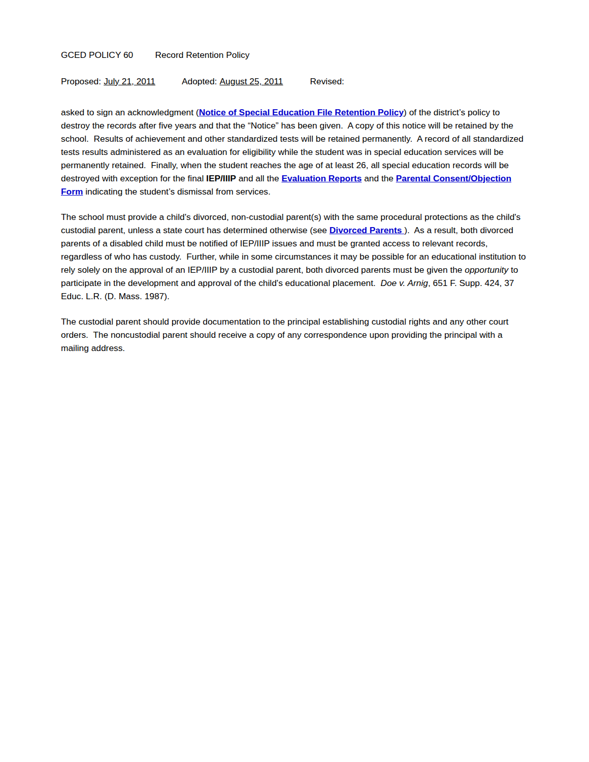GCED POLICY 60 Record Retention Policy
Proposed: July 21, 2011 Adopted: August 25, 2011 Revised:
asked to sign an acknowledgment (Notice of Special Education File Retention Policy) of the district’s policy to destroy the records after five years and that the “Notice” has been given. A copy of this notice will be retained by the school. Results of achievement and other standardized tests will be retained permanently. A record of all standardized tests results administered as an evaluation for eligibility while the student was in special education services will be permanently retained. Finally, when the student reaches the age of at least 26, all special education records will be destroyed with exception for the final IEP/IIIP and all the Evaluation Reports and the Parental Consent/Objection Form indicating the student’s dismissal from services.
The school must provide a child's divorced, non-custodial parent(s) with the same procedural protections as the child's custodial parent, unless a state court has determined otherwise (see Divorced Parents ). As a result, both divorced parents of a disabled child must be notified of IEP/IIIP issues and must be granted access to relevant records, regardless of who has custody. Further, while in some circumstances it may be possible for an educational institution to rely solely on the approval of an IEP/IIIP by a custodial parent, both divorced parents must be given the opportunity to participate in the development and approval of the child's educational placement. Doe v. Arnig, 651 F. Supp. 424, 37 Educ. L.R. (D. Mass. 1987).
The custodial parent should provide documentation to the principal establishing custodial rights and any other court orders. The noncustodial parent should receive a copy of any correspondence upon providing the principal with a mailing address.